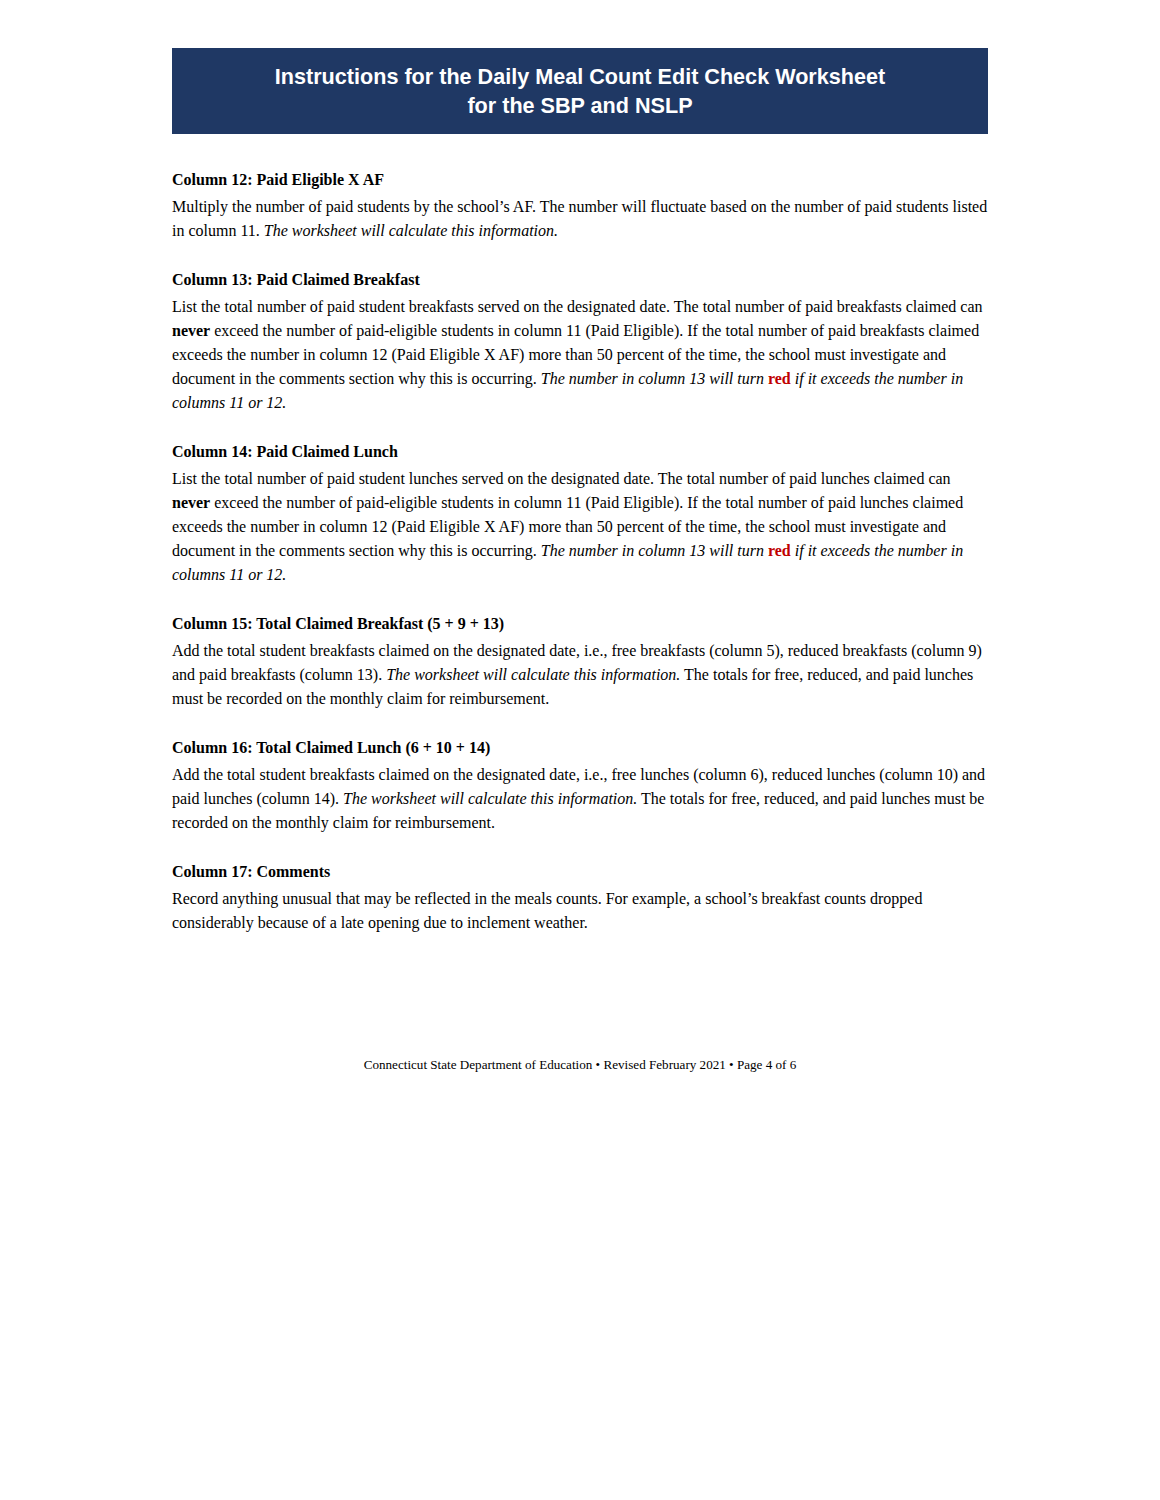Instructions for the Daily Meal Count Edit Check Worksheet
for the SBP and NSLP
Column 12: Paid Eligible X AF
Multiply the number of paid students by the school’s AF. The number will fluctuate based on the number of paid students listed in column 11. The worksheet will calculate this information.
Column 13: Paid Claimed Breakfast
List the total number of paid student breakfasts served on the designated date. The total number of paid breakfasts claimed can never exceed the number of paid-eligible students in column 11 (Paid Eligible). If the total number of paid breakfasts claimed exceeds the number in column 12 (Paid Eligible X AF) more than 50 percent of the time, the school must investigate and document in the comments section why this is occurring. The number in column 13 will turn red if it exceeds the number in columns 11 or 12.
Column 14: Paid Claimed Lunch
List the total number of paid student lunches served on the designated date. The total number of paid lunches claimed can never exceed the number of paid-eligible students in column 11 (Paid Eligible). If the total number of paid lunches claimed exceeds the number in column 12 (Paid Eligible X AF) more than 50 percent of the time, the school must investigate and document in the comments section why this is occurring. The number in column 13 will turn red if it exceeds the number in columns 11 or 12.
Column 15: Total Claimed Breakfast (5 + 9 + 13)
Add the total student breakfasts claimed on the designated date, i.e., free breakfasts (column 5), reduced breakfasts (column 9) and paid breakfasts (column 13). The worksheet will calculate this information. The totals for free, reduced, and paid lunches must be recorded on the monthly claim for reimbursement.
Column 16: Total Claimed Lunch (6 + 10 + 14)
Add the total student breakfasts claimed on the designated date, i.e., free lunches (column 6), reduced lunches (column 10) and paid lunches (column 14). The worksheet will calculate this information. The totals for free, reduced, and paid lunches must be recorded on the monthly claim for reimbursement.
Column 17: Comments
Record anything unusual that may be reflected in the meals counts. For example, a school’s breakfast counts dropped considerably because of a late opening due to inclement weather.
Connecticut State Department of Education • Revised February 2021 • Page 4 of 6